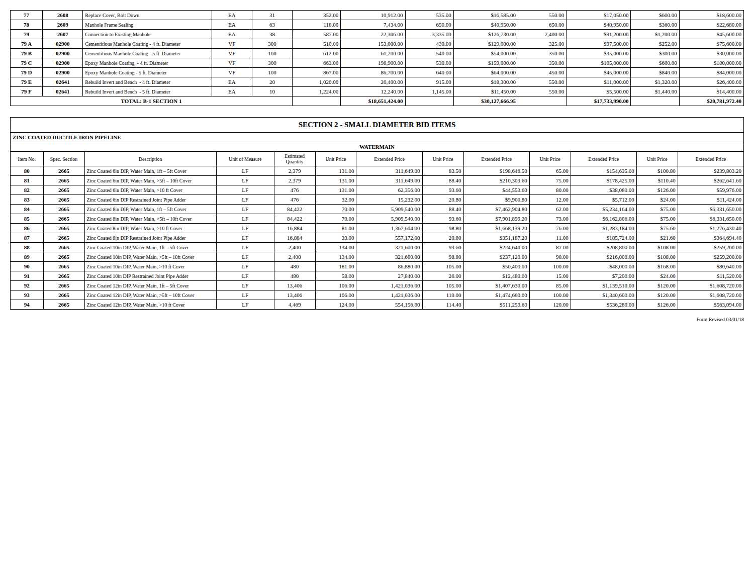| 77 | 2608 | Replace Cover, Bolt Down | EA | 31 | 352.00 | 10,912.00 | 535.00 | $16,585.00 | 550.00 | $17,050.00 | $600.00 | $18,600.00 |
| 78 | 2609 | Manhole Frame Sealing | EA | 63 | 118.00 | 7,434.00 | 650.00 | $40,950.00 | 650.00 | $40,950.00 | $360.00 | $22,680.00 |
| 79 | 2607 | Connection to Existing Manhole | EA | 38 | 587.00 | 22,306.00 | 3,335.00 | $126,730.00 | 2,400.00 | $91,200.00 | $1,200.00 | $45,600.00 |
| 79 A | 02900 | Cementitious Manhole Coating - 4 ft. Diameter | VF | 300 | 510.00 | 153,000.00 | 430.00 | $129,000.00 | 325.00 | $97,500.00 | $252.00 | $75,600.00 |
| 79 B | 02900 | Cementitious Manhole Coating - 5 ft. Diameter | VF | 100 | 612.00 | 61,200.00 | 540.00 | $54,000.00 | 350.00 | $35,000.00 | $300.00 | $30,000.00 |
| 79 C | 02900 | Epoxy Manhole Coating - 4 ft. Diameter | VF | 300 | 663.00 | 198,900.00 | 530.00 | $159,000.00 | 350.00 | $105,000.00 | $600.00 | $180,000.00 |
| 79 D | 02900 | Epoxy Manhole Coating - 5 ft. Diameter | VF | 100 | 867.00 | 86,700.00 | 640.00 | $64,000.00 | 450.00 | $45,000.00 | $840.00 | $84,000.00 |
| 79 E | 02641 | Rebuild Invert and Bench - 4 ft. Diameter | EA | 20 | 1,020.00 | 20,400.00 | 915.00 | $18,300.00 | 550.00 | $11,000.00 | $1,320.00 | $26,400.00 |
| 79 F | 02641 | Rebuild Invert and Bench - 5 ft. Diameter | EA | 10 | 1,224.00 | 12,240.00 | 1,145.00 | $11,450.00 | 550.00 | $5,500.00 | $1,440.00 | $14,400.00 |
| TOTAL: B-1 SECTION 1 | | $18,651,424.00 | | $30,127,666.95 | | $17,733,990.00 | | $20,781,972.40 |
| SECTION 2 - SMALL DIAMETER BID ITEMS |
| ZINC COATED DUCTILE IRON PIPELINE |
| WATERMAIN |
| Item No. | Spec. Section | Description | Unit of Measure | Estimated Quantity | Unit Price | Extended Price | Unit Price | Extended Price | Unit Price | Extended Price | Unit Price | Extended Price |
| 80 | 2665 | Zinc Coated 6in DIP, Water Main, 1ft – 5ft Cover | LF | 2,379 | 131.00 | 311,649.00 | 83.50 | $198,646.50 | 65.00 | $154,635.00 | $100.80 | $239,803.20 |
| 81 | 2665 | Zinc Coated 6in DIP, Water Main, >5ft – 10ft Cover | LF | 2,379 | 131.00 | 311,649.00 | 88.40 | $210,303.60 | 75.00 | $178,425.00 | $110.40 | $262,641.60 |
| 82 | 2665 | Zinc Coated 6in DIP, Water Main, >10 ft Cover | LF | 476 | 131.00 | 62,356.00 | 93.60 | $44,553.60 | 80.00 | $38,080.00 | $126.00 | $59,976.00 |
| 83 | 2665 | Zinc Coated 6in DIP Restrained Joint Pipe Adder | LF | 476 | 32.00 | 15,232.00 | 20.80 | $9,900.80 | 12.00 | $5,712.00 | $24.00 | $11,424.00 |
| 84 | 2665 | Zinc Coated 8in DIP, Water Main, 1ft – 5ft Cover | LF | 84,422 | 70.00 | 5,909,540.00 | 88.40 | $7,462,904.80 | 62.00 | $5,234,164.00 | $75.00 | $6,331,650.00 |
| 85 | 2665 | Zinc Coated 8in DIP, Water Main, >5ft – 10ft Cover | LF | 84,422 | 70.00 | 5,909,540.00 | 93.60 | $7,901,899.20 | 73.00 | $6,162,806.00 | $75.00 | $6,331,650.00 |
| 86 | 2665 | Zinc Coated 8in DIP, Water Main, >10 ft Cover | LF | 16,884 | 81.00 | 1,367,604.00 | 98.80 | $1,668,139.20 | 76.00 | $1,283,184.00 | $75.60 | $1,276,430.40 |
| 87 | 2665 | Zinc Coated 8in DIP Restrained Joint Pipe Adder | LF | 16,884 | 33.00 | 557,172.00 | 20.80 | $351,187.20 | 11.00 | $185,724.00 | $21.60 | $364,694.40 |
| 88 | 2665 | Zinc Coated 10in DIP, Water Main, 1ft – 5ft Cover | LF | 2,400 | 134.00 | 321,600.00 | 93.60 | $224,640.00 | 87.00 | $208,800.00 | $108.00 | $259,200.00 |
| 89 | 2665 | Zinc Coated 10in DIP, Water Main, >5ft – 10ft Cover | LF | 2,400 | 134.00 | 321,600.00 | 98.80 | $237,120.00 | 90.00 | $216,000.00 | $108.00 | $259,200.00 |
| 90 | 2665 | Zinc Coated 10in DIP, Water Main, >10 ft Cover | LF | 480 | 181.00 | 86,880.00 | 105.00 | $50,400.00 | 100.00 | $48,000.00 | $168.00 | $80,640.00 |
| 91 | 2665 | Zinc Coated 10in DIP Restrained Joint Pipe Adder | LF | 480 | 58.00 | 27,840.00 | 26.00 | $12,480.00 | 15.00 | $7,200.00 | $24.00 | $11,520.00 |
| 92 | 2665 | Zinc Coated 12in DIP, Water Main, 1ft – 5ft Cover | LF | 13,406 | 106.00 | 1,421,036.00 | 105.00 | $1,407,630.00 | 85.00 | $1,139,510.00 | $120.00 | $1,608,720.00 |
| 93 | 2665 | Zinc Coated 12in DIP, Water Main, >5ft – 10ft Cover | LF | 13,406 | 106.00 | 1,421,036.00 | 110.00 | $1,474,660.00 | 100.00 | $1,340,600.00 | $120.00 | $1,608,720.00 |
| 94 | 2665 | Zinc Coated 12in DIP, Water Main, >10 ft Cover | LF | 4,469 | 124.00 | 554,156.00 | 114.40 | $511,253.60 | 120.00 | $536,280.00 | $126.00 | $563,094.00 |
Form Revised 03/01/18